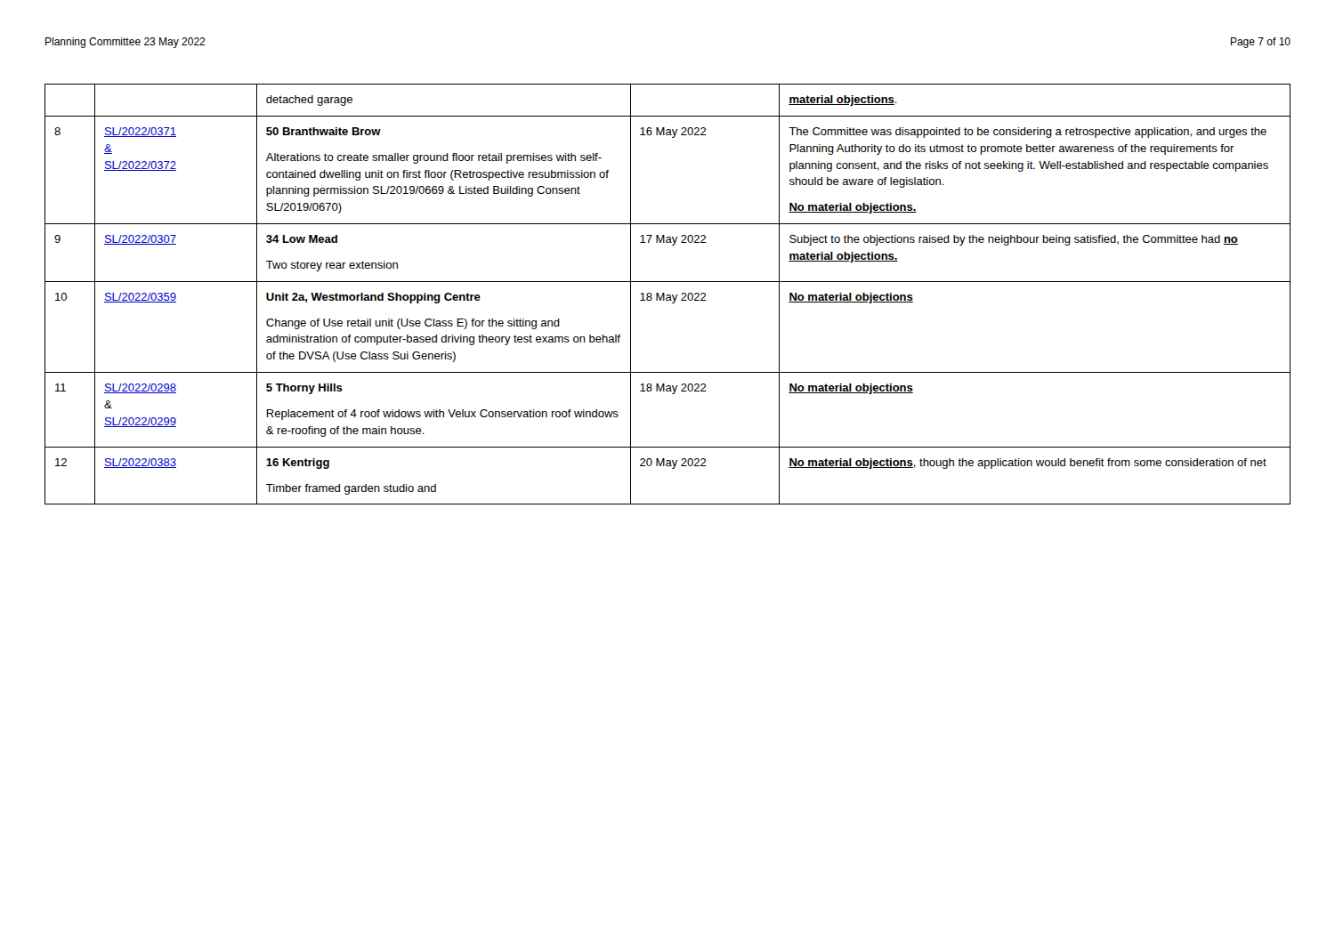Planning Committee 23 May 2022 Page 7 of 10
| | | detached garage | | material objections . |
| 8 | SL/2022/0371 & SL/2022/0372 | 50 Branthwaite Brow Alterations to create smaller ground floor retail premises with self-contained dwelling unit on first floor (Retrospective resubmission of planning permission SL/2019/0669 & Listed Building Consent SL/2019/0670) | 16 May 2022 | The Committee was disappointed to be considering a retrospective application, and urges the Planning Authority to do its utmost to promote better awareness of the requirements for planning consent, and the risks of not seeking it. Well-established and respectable companies should be aware of legislation. No material objections. |
| 9 | SL/2022/0307 | 34 Low Mead Two storey rear extension | 17 May 2022 | Subject to the objections raised by the neighbour being satisfied, the Committee had no material objections. |
| 10 | SL/2022/0359 | Unit 2a, Westmorland Shopping Centre Change of Use retail unit (Use Class E) for the sitting and administration of computer-based driving theory test exams on behalf of the DVSA (Use Class Sui Generis) | 18 May 2022 | No material objections |
| 11 | SL/2022/0298 & SL/2022/0299 | 5 Thorny Hills Replacement of 4 roof widows with Velux Conservation roof windows & re-roofing of the main house. | 18 May 2022 | No material objections |
| 12 | SL/2022/0383 | 16 Kentrigg Timber framed garden studio and | 20 May 2022 | No material objections , though the application would benefit from some consideration of net |